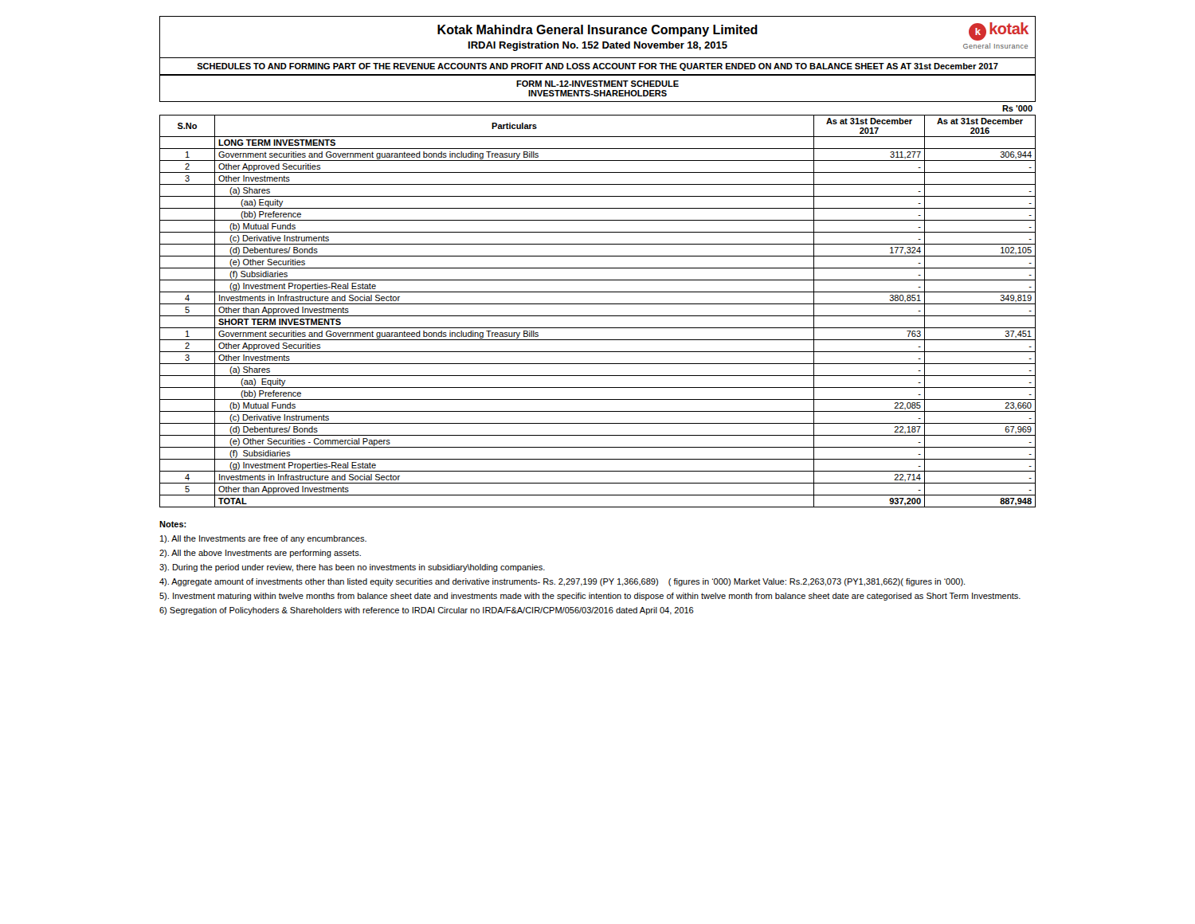kkotak
General Insurance
Kotak Mahindra General Insurance Company Limited
IRDAI Registration No. 152 Dated November 18, 2015
SCHEDULES TO AND FORMING PART OF THE REVENUE ACCOUNTS AND PROFIT AND LOSS ACCOUNT FOR THE QUARTER ENDED ON AND TO BALANCE SHEET AS AT 31st December 2017
FORM NL-12-INVESTMENT SCHEDULE
INVESTMENTS-SHAREHOLDERS
Rs '000
| S.No | Particulars | As at 31st December 2017 | As at 31st December 2016 |
| --- | --- | --- | --- |
| | LONG TERM INVESTMENTS | | |
| 1 | Government securities and Government guaranteed bonds including Treasury Bills | 311,277 | 306,944 |
| 2 | Other Approved Securities | - | - |
| 3 | Other Investments | | |
| | (a) Shares | - | - |
| | (aa) Equity | - | - |
| | (bb) Preference | - | - |
| | (b) Mutual Funds | - | - |
| | (c) Derivative Instruments | - | - |
| | (d) Debentures/ Bonds | 177,324 | 102,105 |
| | (e) Other Securities | - | - |
| | (f) Subsidiaries | - | - |
| | (g) Investment Properties-Real Estate | - | - |
| 4 | Investments in Infrastructure and Social Sector | 380,851 | 349,819 |
| 5 | Other than Approved Investments | - | - |
| | SHORT TERM INVESTMENTS | | |
| 1 | Government securities and Government guaranteed bonds including Treasury Bills | 763 | 37,451 |
| 2 | Other Approved Securities | - | - |
| 3 | Other Investments | - | - |
| | (a) Shares | - | - |
| | (aa) Equity | - | - |
| | (bb) Preference | - | - |
| | (b) Mutual Funds | 22,085 | 23,660 |
| | (c) Derivative Instruments | - | - |
| | (d) Debentures/ Bonds | 22,187 | 67,969 |
| | (e) Other Securities - Commercial Papers | - | - |
| | (f) Subsidiaries | - | - |
| | (g) Investment Properties-Real Estate | - | - |
| 4 | Investments in Infrastructure and Social Sector | 22,714 | - |
| 5 | Other than Approved Investments | - | - |
| | TOTAL | 937,200 | 887,948 |
Notes:
1). All the Investments are free of any encumbrances.
2). All the above Investments are performing assets.
3). During the period under review, there has been no investments in subsidiary\holding companies.
4). Aggregate amount of investments other than listed equity securities and derivative instruments- Rs. 2,297,199 (PY 1,366,689) ( figures in ‘000) Market Value: Rs.2,263,073 (PY1,381,662)( figures in ‘000).
5). Investment maturing within twelve months from balance sheet date and investments made with the specific intention to dispose of within twelve month from balance sheet date are categorised as Short Term Investments.
6) Segregation of Policyhoders & Shareholders with reference to IRDAI Circular no IRDA/F&A/CIR/CPM/056/03/2016 dated April 04, 2016